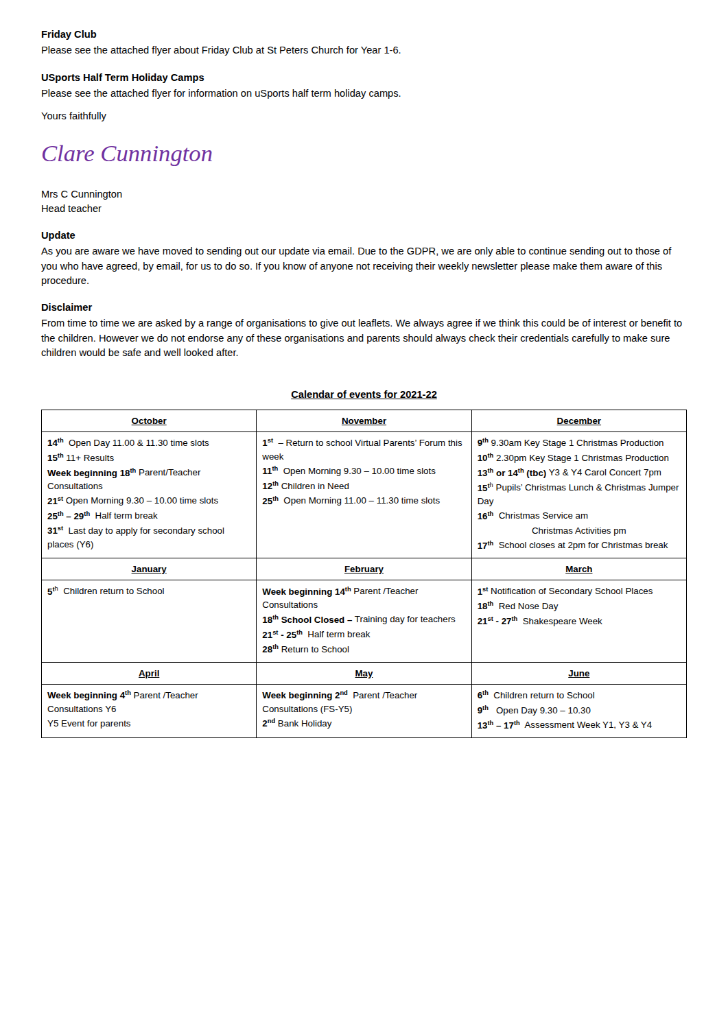Friday Club
Please see the attached flyer about Friday Club at St Peters Church for Year 1-6.
USports Half Term Holiday Camps
Please see the attached flyer for information on uSports half term holiday camps.
Yours faithfully
Clare Cunnington
Mrs C Cunnington
Head teacher
Update
As you are aware we have moved to sending out our update via email. Due to the GDPR, we are only able to continue sending out to those of you who have agreed, by email, for us to do so. If you know of anyone not receiving their weekly newsletter please make them aware of this procedure.
Disclaimer
From time to time we are asked by a range of organisations to give out leaflets. We always agree if we think this could be of interest or benefit to the children. However we do not endorse any of these organisations and parents should always check their credentials carefully to make sure children would be safe and well looked after.
Calendar of events for 2021-22
| October | November | December |
| --- | --- | --- |
| 14 th Open Day 11.00 & 11.30 time slots 15 th 11+ Results Week beginning 18 th Parent/Teacher Consultations 21 st Open Morning 9.30 – 10.00 time slots 25 th – 29 th Half term break 31 st Last day to apply for secondary school places (Y6) | 1 st – Return to school Virtual Parents’ Forum this week 11 th Open Morning 9.30 – 10.00 time slots 12 th Children in Need 25 th Open Morning 11.00 – 11.30 time slots | 9 th 9.30am Key Stage 1 Christmas Production 10 th 2.30pm Key Stage 1 Christmas Production 13 th or 14 th (tbc) Y3 & Y4 Carol Concert 7pm 15 t h Pupils’ Christmas Lunch & Christmas Jumper Day 16 th Christmas Service am Christmas Activities pm 17 th School closes at 2pm for Christmas break |
| January | February | March |
| 5 t h Children return to School | Week beginning 14 th Parent /Teacher Consultations 18 th School Closed – Training day for teachers 21 st - 25 th Half term break 28 th Return to School | 1 st Notification of Secondary School Places 18 th Red Nose Day 21 st - 27 th Shakespeare Week |
| April | May | June |
| Week beginning 4 th Parent /Teacher Consultations Y6 Y5 Event for parents | Week beginning 2 nd Parent /Teacher Consultations (FS-Y5) 2 nd Bank Holiday | 6 th Children return to School 9 th Open Day 9.30 – 10.30 13 th – 17 th Assessment Week Y1, Y3 & Y4 |